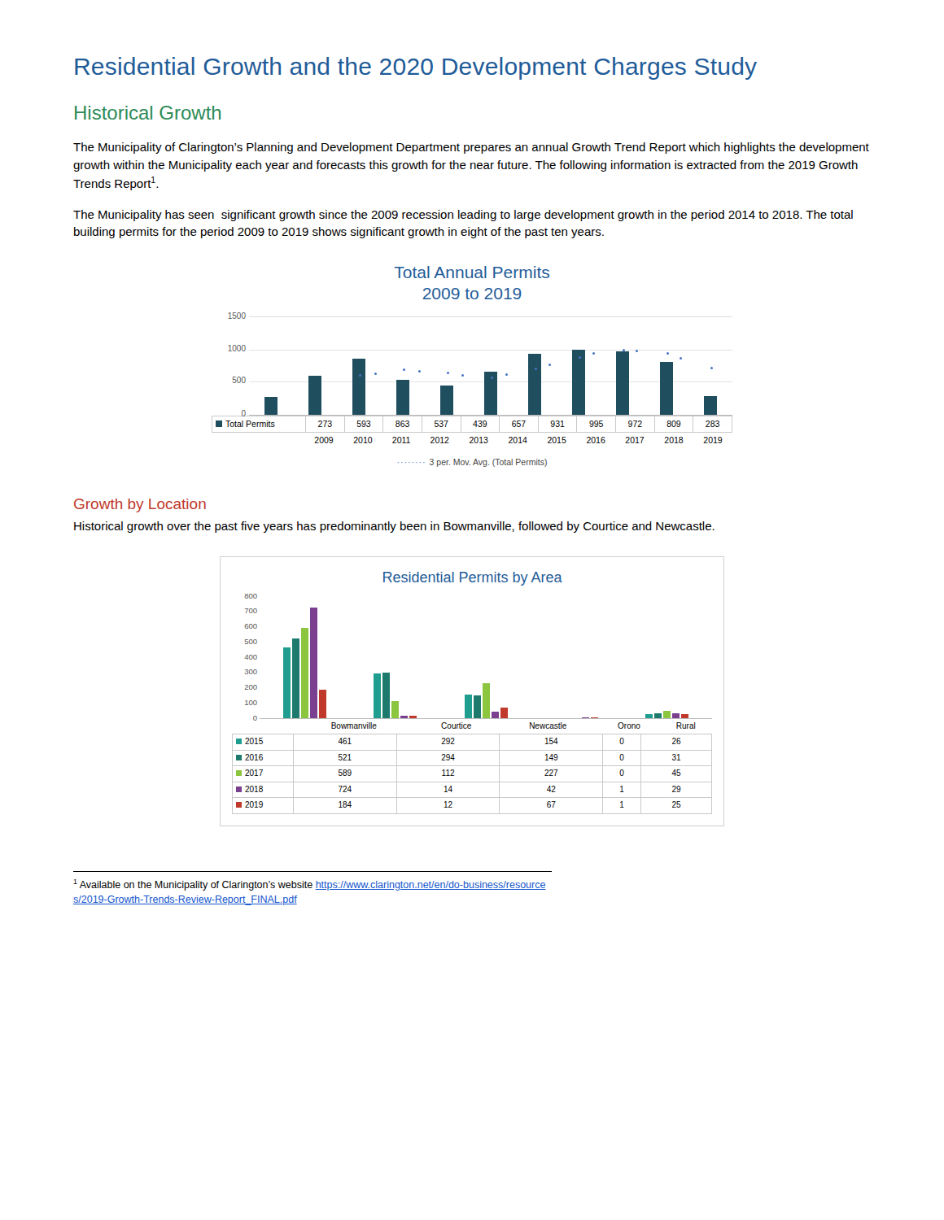Residential Growth and the 2020 Development Charges Study
Historical Growth
The Municipality of Clarington’s Planning and Development Department prepares an annual Growth Trend Report which highlights the development growth within the Municipality each year and forecasts this growth for the near future. The following information is extracted from the 2019 Growth Trends Report1.
The Municipality has seen significant growth since the 2009 recession leading to large development growth in the period 2014 to 2018. The total building permits for the period 2009 to 2019 shows significant growth in eight of the past ten years.
Total Annual Permits
2009 to 2019
1500 1000 500 0
| Total Permits | 273 | 593 | 863 | 537 | 439 | 657 | 931 | 995 | 972 | 809 | 283 |
| | 2009 | 2010 | 2011 | 2012 | 2013 | 2014 | 2015 | 2016 | 2017 | 2018 | 2019 |
········3 per. Mov. Avg. (Total Permits)
Growth by Location
Historical growth over the past five years has predominantly been in Bowmanville, followed by Courtice and Newcastle.
Residential Permits by Area
800 700 600 500 400 300 200 100 0
| | Bowmanville | Courtice | Newcastle | Orono | Rural |
| 2015 | 461 | 292 | 154 | 0 | 26 |
| 2016 | 521 | 294 | 149 | 0 | 31 |
| 2017 | 589 | 112 | 227 | 0 | 45 |
| 2018 | 724 | 14 | 42 | 1 | 29 |
| 2019 | 184 | 12 | 67 | 1 | 25 |
1 Available on the Municipality of Clarington’s website https://www.clarington.net/en/do-business/resources/2019-Growth-Trends-Review-Report_FINAL.pdf